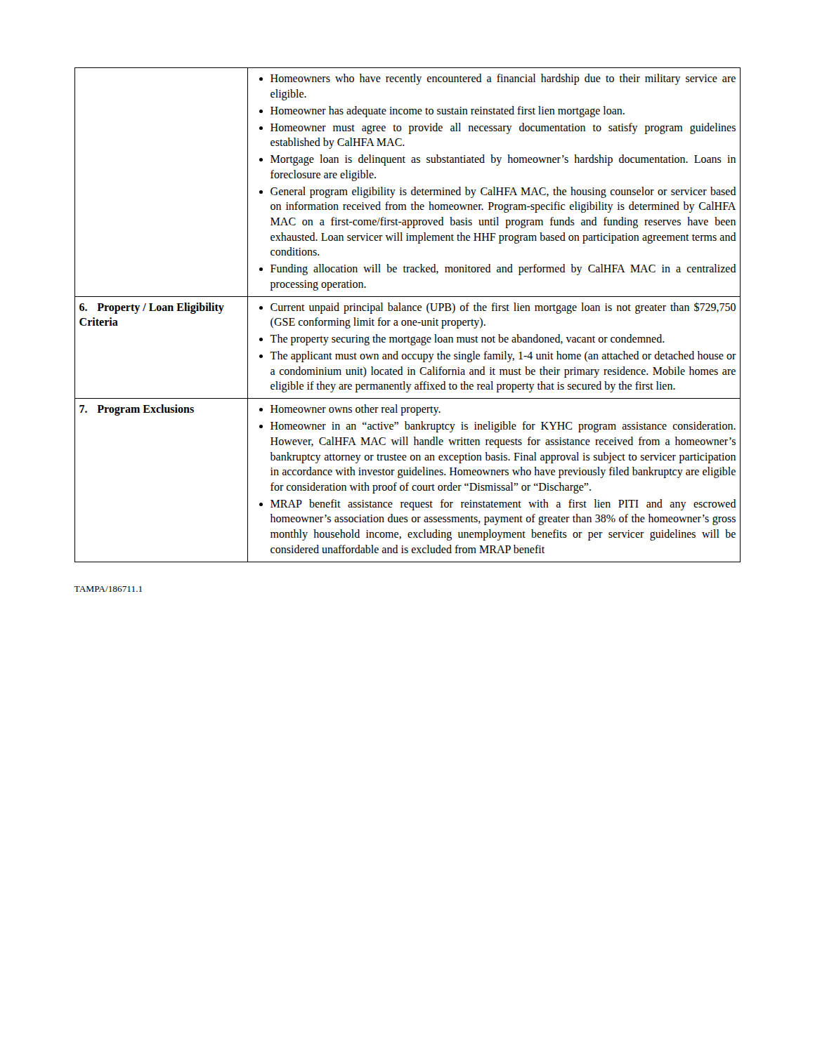| | Homeowners who have recently encountered a financial hardship due to their military service are eligible. Homeowner has adequate income to sustain reinstated first lien mortgage loan. Homeowner must agree to provide all necessary documentation to satisfy program guidelines established by CalHFA MAC. Mortgage loan is delinquent as substantiated by homeowner’s hardship documentation. Loans in foreclosure are eligible. General program eligibility is determined by CalHFA MAC, the housing counselor or servicer based on information received from the homeowner. Program-specific eligibility is determined by CalHFA MAC on a first-come/first-approved basis until program funds and funding reserves have been exhausted. Loan servicer will implement the HHF program based on participation agreement terms and conditions. Funding allocation will be tracked, monitored and performed by CalHFA MAC in a centralized processing operation. |
| 6. Property / Loan Eligibility Criteria | Current unpaid principal balance (UPB) of the first lien mortgage loan is not greater than $729,750 (GSE conforming limit for a one-unit property). The property securing the mortgage loan must not be abandoned, vacant or condemned. The applicant must own and occupy the single family, 1-4 unit home (an attached or detached house or a condominium unit) located in California and it must be their primary residence. Mobile homes are eligible if they are permanently affixed to the real property that is secured by the first lien. |
| 7. Program Exclusions | Homeowner owns other real property. Homeowner in an “active” bankruptcy is ineligible for KYHC program assistance consideration. However, CalHFA MAC will handle written requests for assistance received from a homeowner’s bankruptcy attorney or trustee on an exception basis. Final approval is subject to servicer participation in accordance with investor guidelines. Homeowners who have previously filed bankruptcy are eligible for consideration with proof of court order “Dismissal” or “Discharge”. MRAP benefit assistance request for reinstatement with a first lien PITI and any escrowed homeowner’s association dues or assessments, payment of greater than 38% of the homeowner’s gross monthly household income, excluding unemployment benefits or per servicer guidelines will be considered unaffordable and is excluded from MRAP benefit |
TAMPA/186711.1